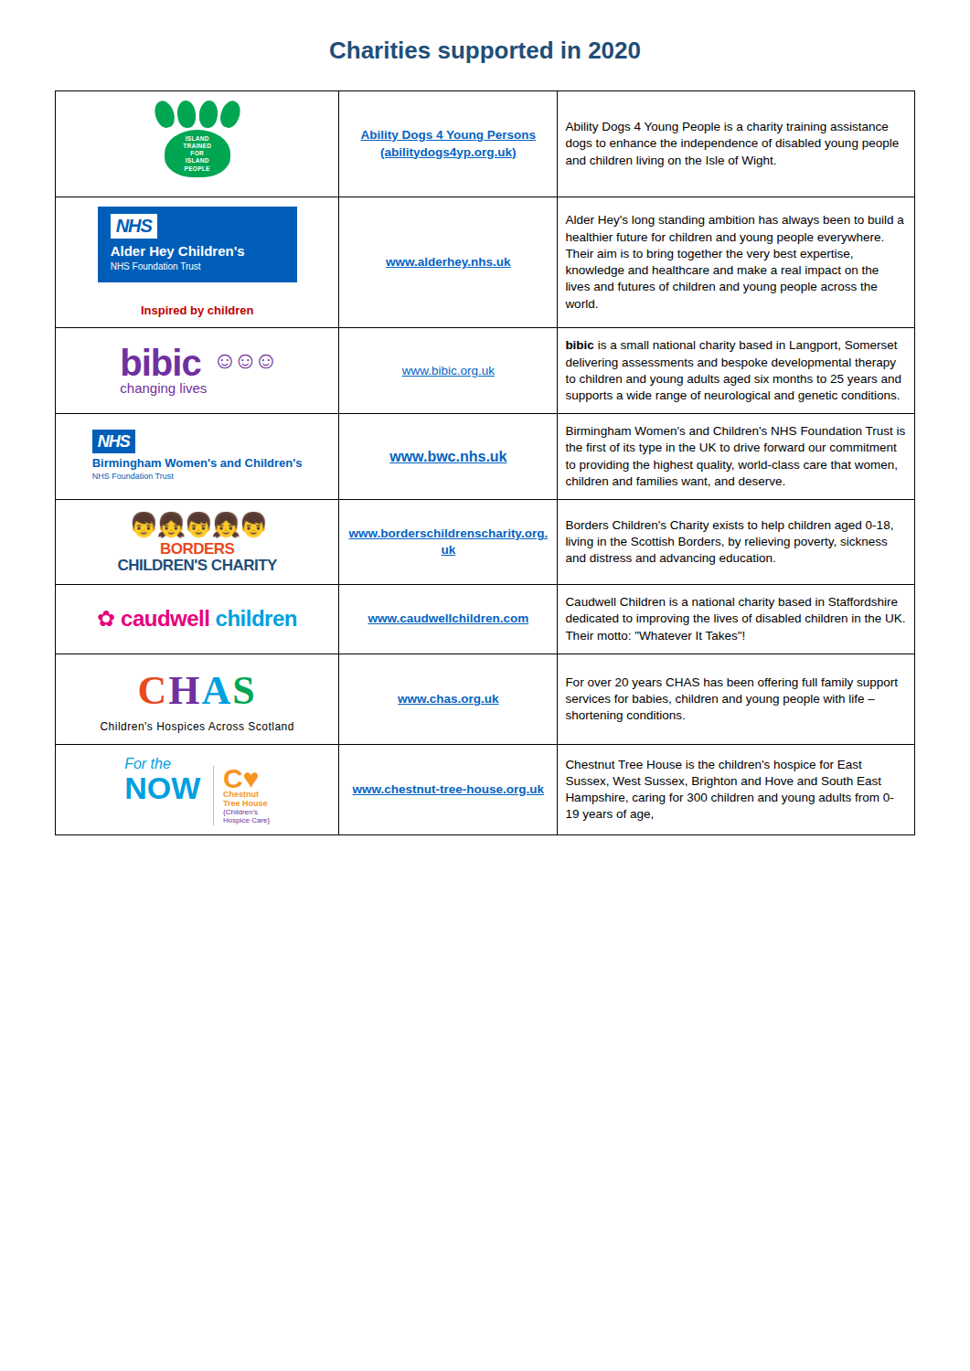Charities supported in 2020
| ISLAND TRAINED FOR ISLAND PEOPLE | Ability Dogs 4 Young Persons (abilitydogs4yp.org.uk) | Ability Dogs 4 Young People is a charity training assistance dogs to enhance the independence of disabled young people and children living on the Isle of Wight. |
| NHS Alder Hey Children's NHS Foundation Trust Inspired by children | www.alderhey.nhs.uk | Alder Hey's long standing ambition has always been to build a healthier future for children and young people everywhere. Their aim is to bring together the very best expertise, knowledge and healthcare and make a real impact on the lives and futures of children and young people across the world. |
| bibic changing lives ☺☺☺ | www.bibic.org.uk | bibic is a small national charity based in Langport, Somerset delivering assessments and bespoke developmental therapy to children and young adults aged six months to 25 years and supports a wide range of neurological and genetic conditions. |
| NHS Birmingham Women's and Children's NHS Foundation Trust | www.bwc.nhs.uk | Birmingham Women's and Children's NHS Foundation Trust is the first of its type in the UK to drive forward our commitment to providing the highest quality, world-class care that women, children and families want, and deserve. |
| 👦👧👦👧👦 BORDERS CHILDREN'S CHARITY | www.borderschildrenscharity.org.uk | Borders Children's Charity exists to help children aged 0-18, living in the Scottish Borders, by relieving poverty, sickness and distress and advancing education. |
| ✿ caudwell children | www.caudwellchildren.com | Caudwell Children is a national charity based in Staffordshire dedicated to improving the lives of disabled children in the UK. Their motto: "Whatever It Takes"! |
| C H A S Children's Hospices Across Scotland | www.chas.org.uk | For over 20 years CHAS has been offering full family support services for babies, children and young people with life – shortening conditions. |
| For the NOW C♥ Chestnut Tree House {Children's Hospice Care} | www.chestnut-tree-house.org.uk | Chestnut Tree House is the children's hospice for East Sussex, West Sussex, Brighton and Hove and South East Hampshire, caring for 300 children and young adults from 0-19 years of age, |